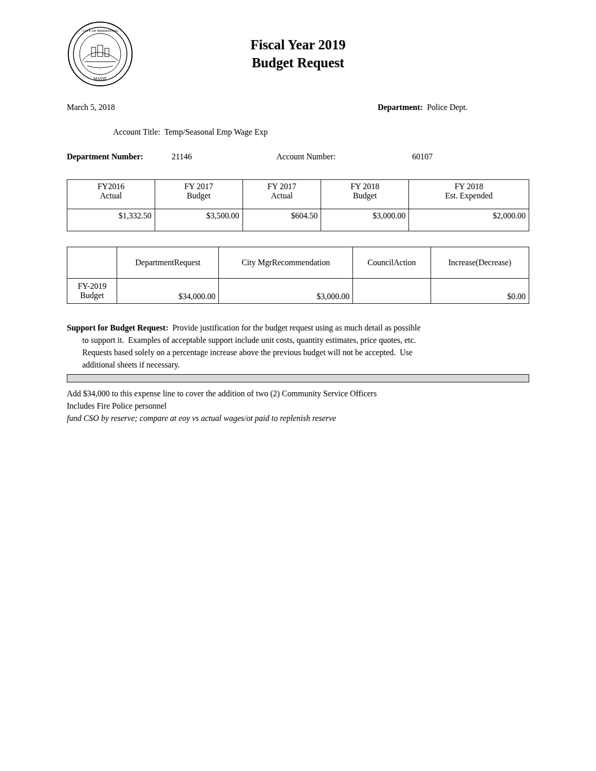CITY OF BIDDEFORD MAINE
Fiscal Year 2019
Budget Request
March 5, 2018 Department: Police Dept.
Account Title: Temp/Seasonal Emp Wage Exp
Department Number: 21146 Account Number: 60107
| FY2016 Actual | FY 2017 Budget | FY 2017 Actual | FY 2018 Budget | FY 2018 Est. Expended |
| --- | --- | --- | --- | --- |
| $1,332.50 | $3,500.00 | $604.50 | $3,000.00 | $2,000.00 |
| | Department Request | City Mgr Recommendation | Council Action | Increase (Decrease) |
| --- | --- | --- | --- | --- |
| FY-2019 Budget | $34,000.00 | $3,000.00 | | $0.00 |
Support for Budget Request: Provide justification for the budget request using as much detail as possible to support it. Examples of acceptable support include unit costs, quantity estimates, price quotes, etc. Requests based solely on a percentage increase above the previous budget will not be accepted. Use additional sheets if necessary.
Add $34,000 to this expense line to cover the addition of two (2) Community Service Officers
Includes Fire Police personnel
fund CSO by reserve; compare at eoy vs actual wages/ot paid to replenish reserve